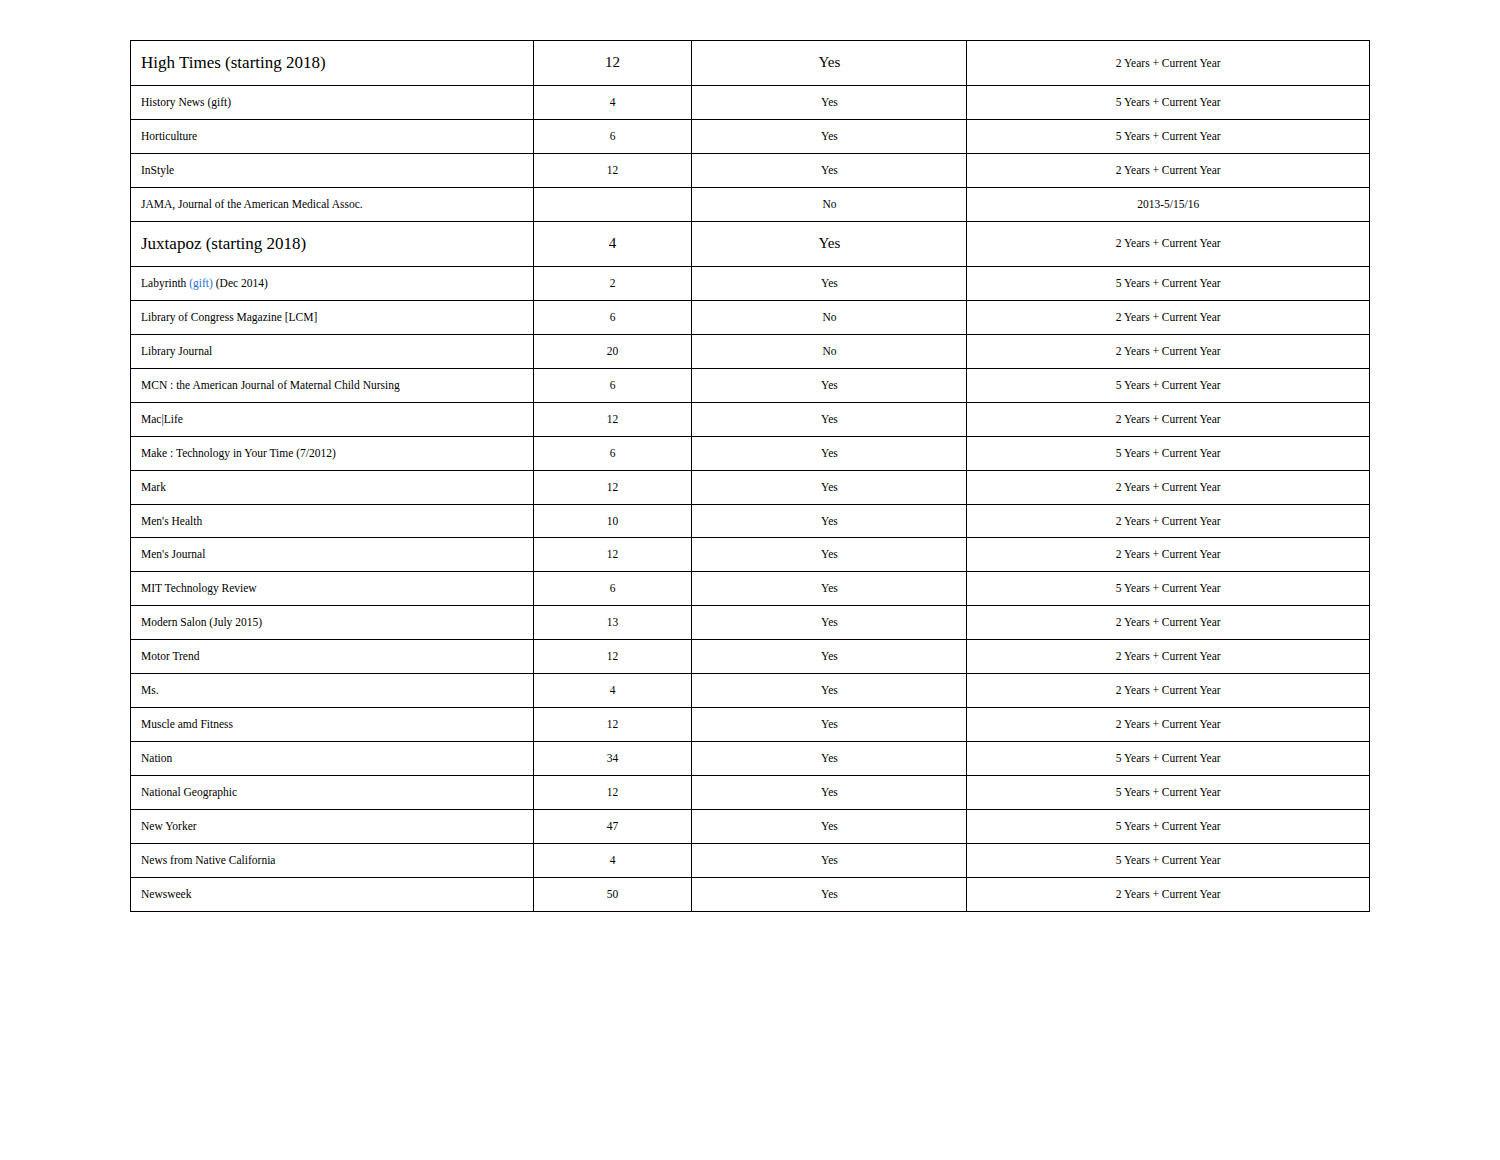| High Times (starting 2018) | 12 | Yes | 2 Years + Current Year |
| History News (gift) | 4 | Yes | 5 Years + Current Year |
| Horticulture | 6 | Yes | 5 Years + Current Year |
| InStyle | 12 | Yes | 2 Years + Current Year |
| JAMA, Journal of the American Medical Assoc. | | No | 2013-5/15/16 |
| Juxtapoz (starting 2018) | 4 | Yes | 2 Years + Current Year |
| Labyrinth (gift) (Dec 2014) | 2 | Yes | 5 Years + Current Year |
| Library of Congress Magazine [LCM] | 6 | No | 2 Years + Current Year |
| Library Journal | 20 | No | 2 Years + Current Year |
| MCN : the American Journal of Maternal Child Nursing | 6 | Yes | 5 Years + Current Year |
| Mac/Life | 12 | Yes | 2 Years + Current Year |
| Make : Technology in Your Time (7/2012) | 6 | Yes | 5 Years + Current Year |
| Mark | 12 | Yes | 2 Years + Current Year |
| Men's Health | 10 | Yes | 2 Years + Current Year |
| Men's Journal | 12 | Yes | 2 Years + Current Year |
| MIT Technology Review | 6 | Yes | 5 Years + Current Year |
| Modern Salon (July 2015) | 13 | Yes | 2 Years + Current Year |
| Motor Trend | 12 | Yes | 2 Years + Current Year |
| Ms. | 4 | Yes | 2 Years + Current Year |
| Muscle amd Fitness | 12 | Yes | 2 Years + Current Year |
| Nation | 34 | Yes | 5 Years + Current Year |
| National Geographic | 12 | Yes | 5 Years + Current Year |
| New Yorker | 47 | Yes | 5 Years + Current Year |
| News from Native California | 4 | Yes | 5 Years + Current Year |
| Newsweek | 50 | Yes | 2 Years + Current Year |